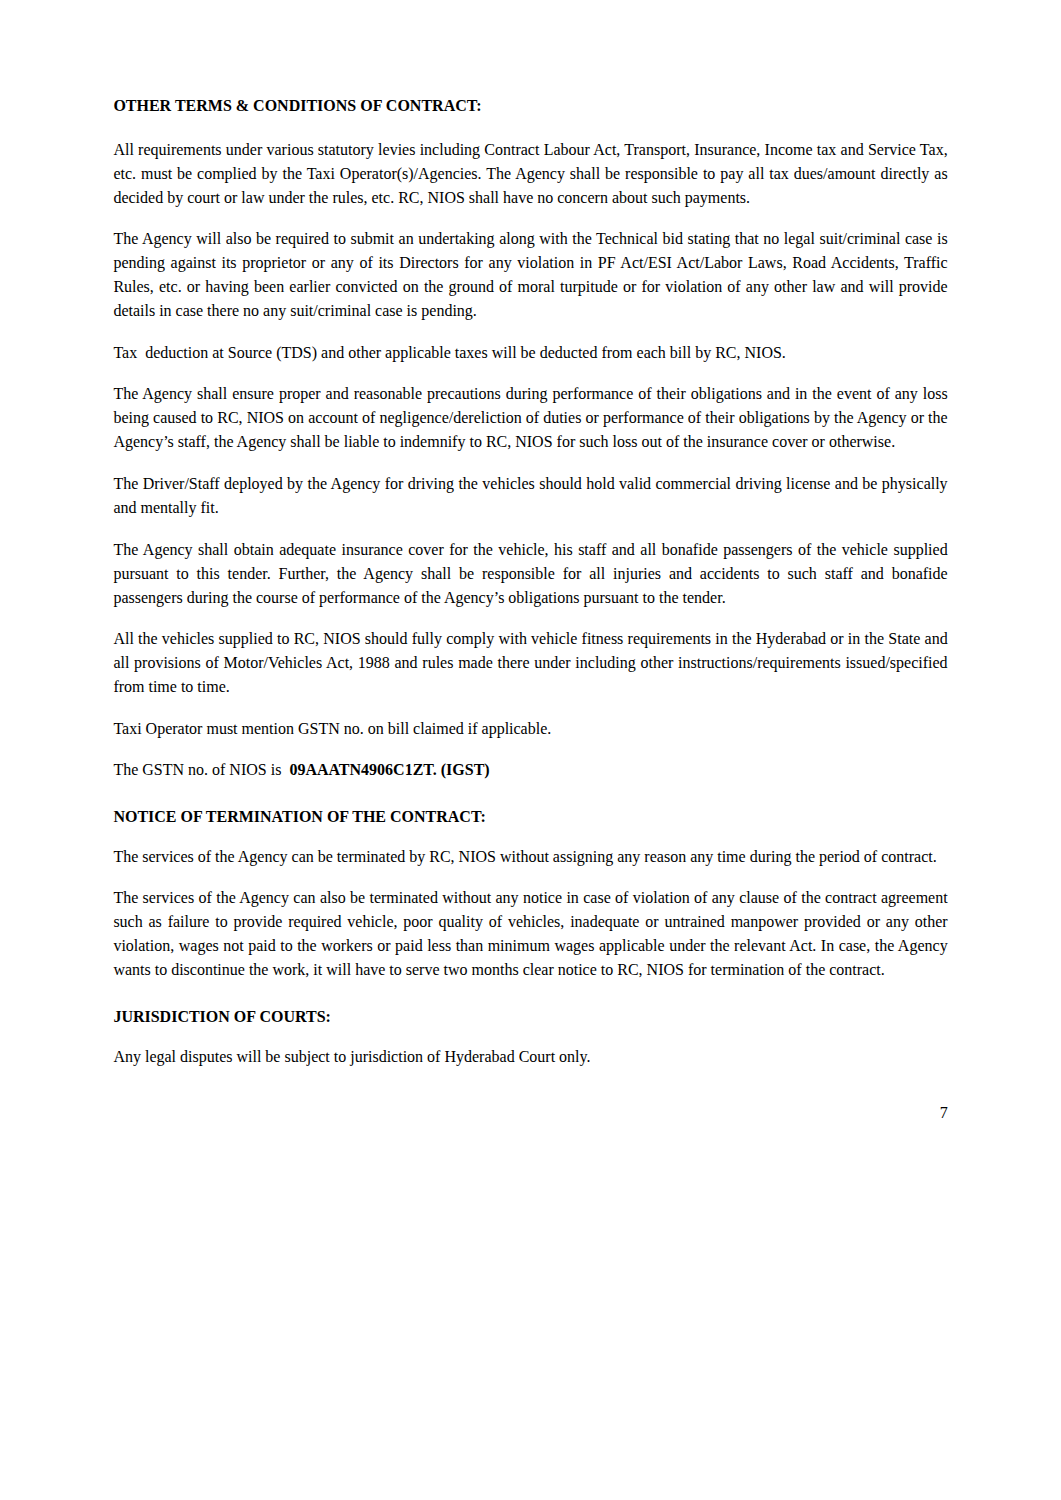OTHER TERMS & CONDITIONS OF CONTRACT:
All requirements under various statutory levies including Contract Labour Act, Transport, Insurance, Income tax and Service Tax, etc. must be complied by the Taxi Operator(s)/Agencies. The Agency shall be responsible to pay all tax dues/amount directly as decided by court or law under the rules, etc. RC, NIOS shall have no concern about such payments.
The Agency will also be required to submit an undertaking along with the Technical bid stating that no legal suit/criminal case is pending against its proprietor or any of its Directors for any violation in PF Act/ESI Act/Labor Laws, Road Accidents, Traffic Rules, etc. or having been earlier convicted on the ground of moral turpitude or for violation of any other law and will provide details in case there no any suit/criminal case is pending.
Tax deduction at Source (TDS) and other applicable taxes will be deducted from each bill by RC, NIOS.
The Agency shall ensure proper and reasonable precautions during performance of their obligations and in the event of any loss being caused to RC, NIOS on account of negligence/dereliction of duties or performance of their obligations by the Agency or the Agency’s staff, the Agency shall be liable to indemnify to RC, NIOS for such loss out of the insurance cover or otherwise.
The Driver/Staff deployed by the Agency for driving the vehicles should hold valid commercial driving license and be physically and mentally fit.
The Agency shall obtain adequate insurance cover for the vehicle, his staff and all bonafide passengers of the vehicle supplied pursuant to this tender. Further, the Agency shall be responsible for all injuries and accidents to such staff and bonafide passengers during the course of performance of the Agency’s obligations pursuant to the tender.
All the vehicles supplied to RC, NIOS should fully comply with vehicle fitness requirements in the Hyderabad or in the State and all provisions of Motor/Vehicles Act, 1988 and rules made there under including other instructions/requirements issued/specified from time to time.
Taxi Operator must mention GSTN no. on bill claimed if applicable.
The GSTN no. of NIOS is 09AAATN4906C1ZT. (IGST)
NOTICE OF TERMINATION OF THE CONTRACT:
The services of the Agency can be terminated by RC, NIOS without assigning any reason any time during the period of contract.
The services of the Agency can also be terminated without any notice in case of violation of any clause of the contract agreement such as failure to provide required vehicle, poor quality of vehicles, inadequate or untrained manpower provided or any other violation, wages not paid to the workers or paid less than minimum wages applicable under the relevant Act. In case, the Agency wants to discontinue the work, it will have to serve two months clear notice to RC, NIOS for termination of the contract.
JURISDICTION OF COURTS:
Any legal disputes will be subject to jurisdiction of Hyderabad Court only.
7